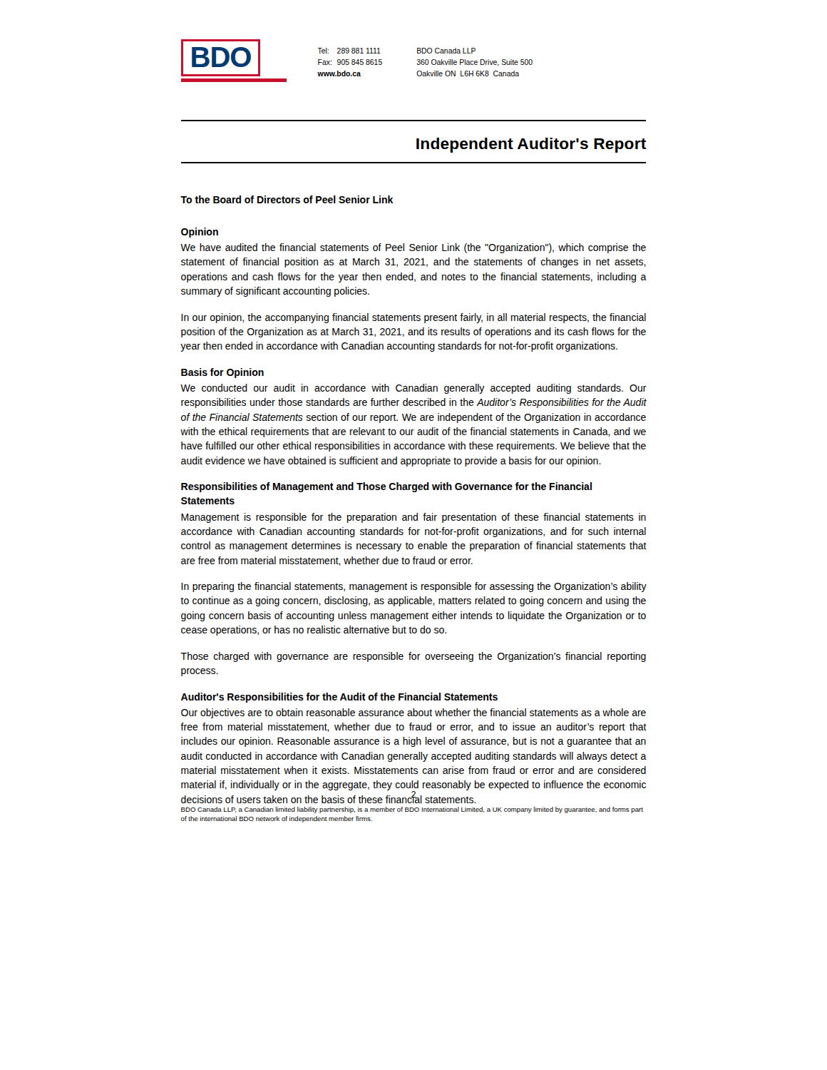BDO
Tel: 289 881 1111
Fax: 905 845 8615
www.bdo.ca
BDO Canada LLP
360 Oakville Place Drive, Suite 500
Oakville ON L6H 6K8 Canada
Independent Auditor's Report
To the Board of Directors of Peel Senior Link
Opinion
We have audited the financial statements of Peel Senior Link (the "Organization"), which comprise the statement of financial position as at March 31, 2021, and the statements of changes in net assets, operations and cash flows for the year then ended, and notes to the financial statements, including a summary of significant accounting policies.
In our opinion, the accompanying financial statements present fairly, in all material respects, the financial position of the Organization as at March 31, 2021, and its results of operations and its cash flows for the year then ended in accordance with Canadian accounting standards for not-for-profit organizations.
Basis for Opinion
We conducted our audit in accordance with Canadian generally accepted auditing standards. Our responsibilities under those standards are further described in the Auditor’s Responsibilities for the Audit of the Financial Statements section of our report. We are independent of the Organization in accordance with the ethical requirements that are relevant to our audit of the financial statements in Canada, and we have fulfilled our other ethical responsibilities in accordance with these requirements. We believe that the audit evidence we have obtained is sufficient and appropriate to provide a basis for our opinion.
Responsibilities of Management and Those Charged with Governance for the Financial Statements
Management is responsible for the preparation and fair presentation of these financial statements in accordance with Canadian accounting standards for not-for-profit organizations, and for such internal control as management determines is necessary to enable the preparation of financial statements that are free from material misstatement, whether due to fraud or error.
In preparing the financial statements, management is responsible for assessing the Organization’s ability to continue as a going concern, disclosing, as applicable, matters related to going concern and using the going concern basis of accounting unless management either intends to liquidate the Organization or to cease operations, or has no realistic alternative but to do so.
Those charged with governance are responsible for overseeing the Organization’s financial reporting process.
Auditor's Responsibilities for the Audit of the Financial Statements
Our objectives are to obtain reasonable assurance about whether the financial statements as a whole are free from material misstatement, whether due to fraud or error, and to issue an auditor’s report that includes our opinion. Reasonable assurance is a high level of assurance, but is not a guarantee that an audit conducted in accordance with Canadian generally accepted auditing standards will always detect a material misstatement when it exists. Misstatements can arise from fraud or error and are considered material if, individually or in the aggregate, they could reasonably be expected to influence the economic decisions of users taken on the basis of these financial statements.
2
BDO Canada LLP, a Canadian limited liability partnership, is a member of BDO International Limited, a UK company limited by guarantee, and forms part of the international BDO network of independent member firms.